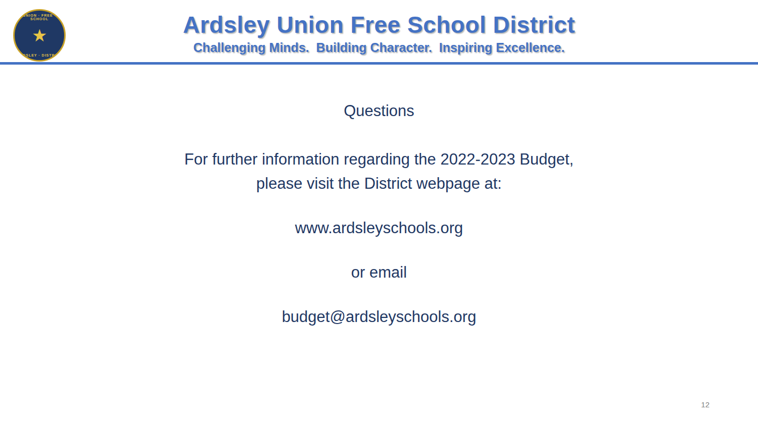UNION · FREE · SCHOOL
★
ARDSLEY · DISTRICT
Ardsley Union Free School District
Challenging Minds. Building Character. Inspiring Excellence.
Questions
For further information regarding the 2022-2023 Budget,
please visit the District webpage at:
www.ardsleyschools.org
or email
budget@ardsleyschools.org
12